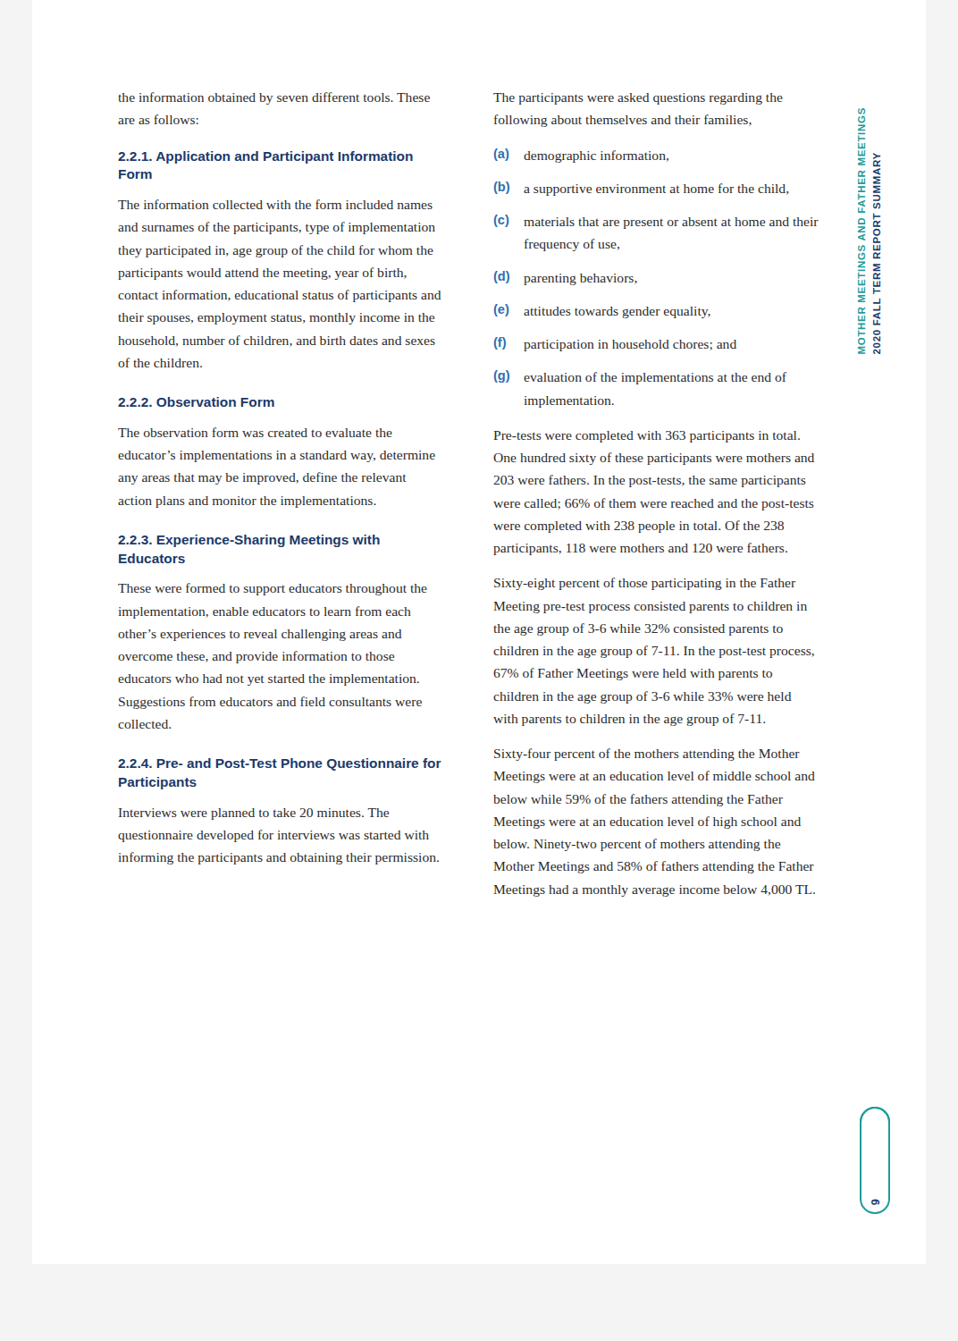MOTHER MEETINGS AND FATHER MEETINGS
2020 FALL TERM REPORT SUMMARY
the information obtained by seven different tools. These are as follows:
2.2.1. Application and Participant Information Form
The information collected with the form included names and surnames of the participants, type of implementation they participated in, age group of the child for whom the participants would attend the meeting, year of birth, contact information, educational status of participants and their spouses, employment status, monthly income in the household, number of children, and birth dates and sexes of the children.
2.2.2. Observation Form
The observation form was created to evaluate the educator’s implementations in a standard way, determine any areas that may be improved, define the relevant action plans and monitor the implementations.
2.2.3. Experience-Sharing Meetings with Educators
These were formed to support educators throughout the implementation, enable educators to learn from each other’s experiences to reveal challenging areas and overcome these, and provide information to those educators who had not yet started the implementation. Suggestions from educators and field consultants were collected.
2.2.4. Pre- and Post-Test Phone Questionnaire for Participants
Interviews were planned to take 20 minutes. The questionnaire developed for interviews was started with informing the participants and obtaining their permission. The participants were asked questions regarding the following about themselves and their families,
(a) demographic information,
(b) a supportive environment at home for the child,
(c) materials that are present or absent at home and their frequency of use,
(d) parenting behaviors,
(e) attitudes towards gender equality,
(f) participation in household chores; and
(g) evaluation of the implementations at the end of implementation.
Pre-tests were completed with 363 participants in total. One hundred sixty of these participants were mothers and 203 were fathers. In the post-tests, the same participants were called; 66% of them were reached and the post-tests were completed with 238 people in total. Of the 238 participants, 118 were mothers and 120 were fathers.
Sixty-eight percent of those participating in the Father Meeting pre-test process consisted parents to children in the age group of 3-6 while 32% consisted parents to children in the age group of 7-11. In the post-test process, 67% of Father Meetings were held with parents to children in the age group of 3-6 while 33% were held with parents to children in the age group of 7-11.
Sixty-four percent of the mothers attending the Mother Meetings were at an education level of middle school and below while 59% of the fathers attending the Father Meetings were at an education level of high school and below. Ninety-two percent of mothers attending the Mother Meetings and 58% of fathers attending the Father Meetings had a monthly average income below 4,000 TL.
9